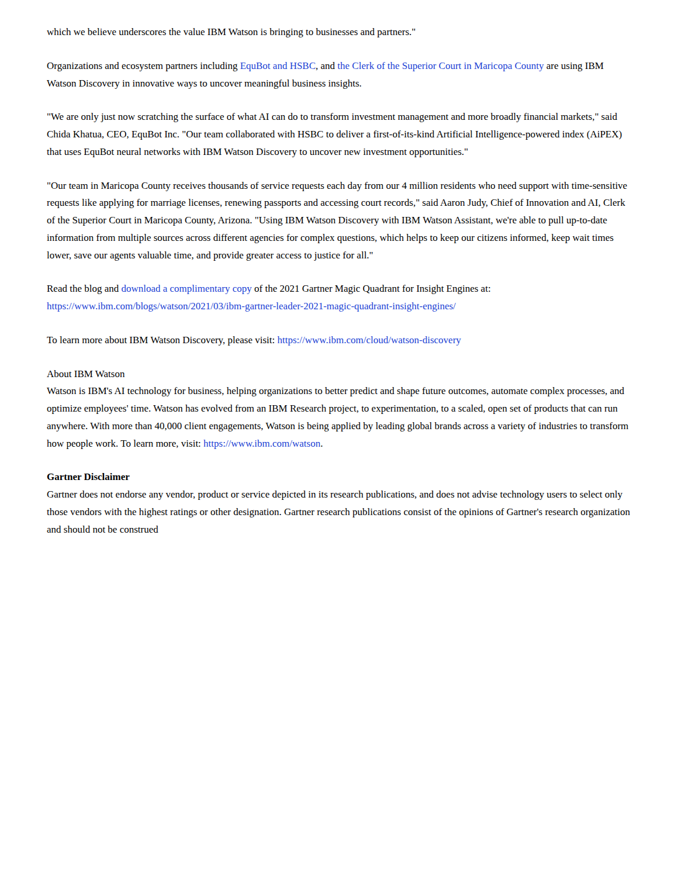which we believe underscores the value IBM Watson is bringing to businesses and partners."
Organizations and ecosystem partners including EquBot and HSBC, and the Clerk of the Superior Court in Maricopa County are using IBM Watson Discovery in innovative ways to uncover meaningful business insights.
"We are only just now scratching the surface of what AI can do to transform investment management and more broadly financial markets," said Chida Khatua, CEO, EquBot Inc. "Our team collaborated with HSBC to deliver a first-of-its-kind Artificial Intelligence-powered index (AiPEX) that uses EquBot neural networks with IBM Watson Discovery to uncover new investment opportunities."
"Our team in Maricopa County receives thousands of service requests each day from our 4 million residents who need support with time-sensitive requests like applying for marriage licenses, renewing passports and accessing court records," said Aaron Judy, Chief of Innovation and AI, Clerk of the Superior Court in Maricopa County, Arizona. "Using IBM Watson Discovery with IBM Watson Assistant, we're able to pull up-to-date information from multiple sources across different agencies for complex questions, which helps to keep our citizens informed, keep wait times lower, save our agents valuable time, and provide greater access to justice for all."
Read the blog and download a complimentary copy of the 2021 Gartner Magic Quadrant for Insight Engines at: https://www.ibm.com/blogs/watson/2021/03/ibm-gartner-leader-2021-magic-quadrant-insight-engines/
To learn more about IBM Watson Discovery, please visit: https://www.ibm.com/cloud/watson-discovery
About IBM Watson
Watson is IBM's AI technology for business, helping organizations to better predict and shape future outcomes, automate complex processes, and optimize employees' time. Watson has evolved from an IBM Research project, to experimentation, to a scaled, open set of products that can run anywhere. With more than 40,000 client engagements, Watson is being applied by leading global brands across a variety of industries to transform how people work. To learn more, visit: https://www.ibm.com/watson.
Gartner Disclaimer
Gartner does not endorse any vendor, product or service depicted in its research publications, and does not advise technology users to select only those vendors with the highest ratings or other designation. Gartner research publications consist of the opinions of Gartner's research organization and should not be construed